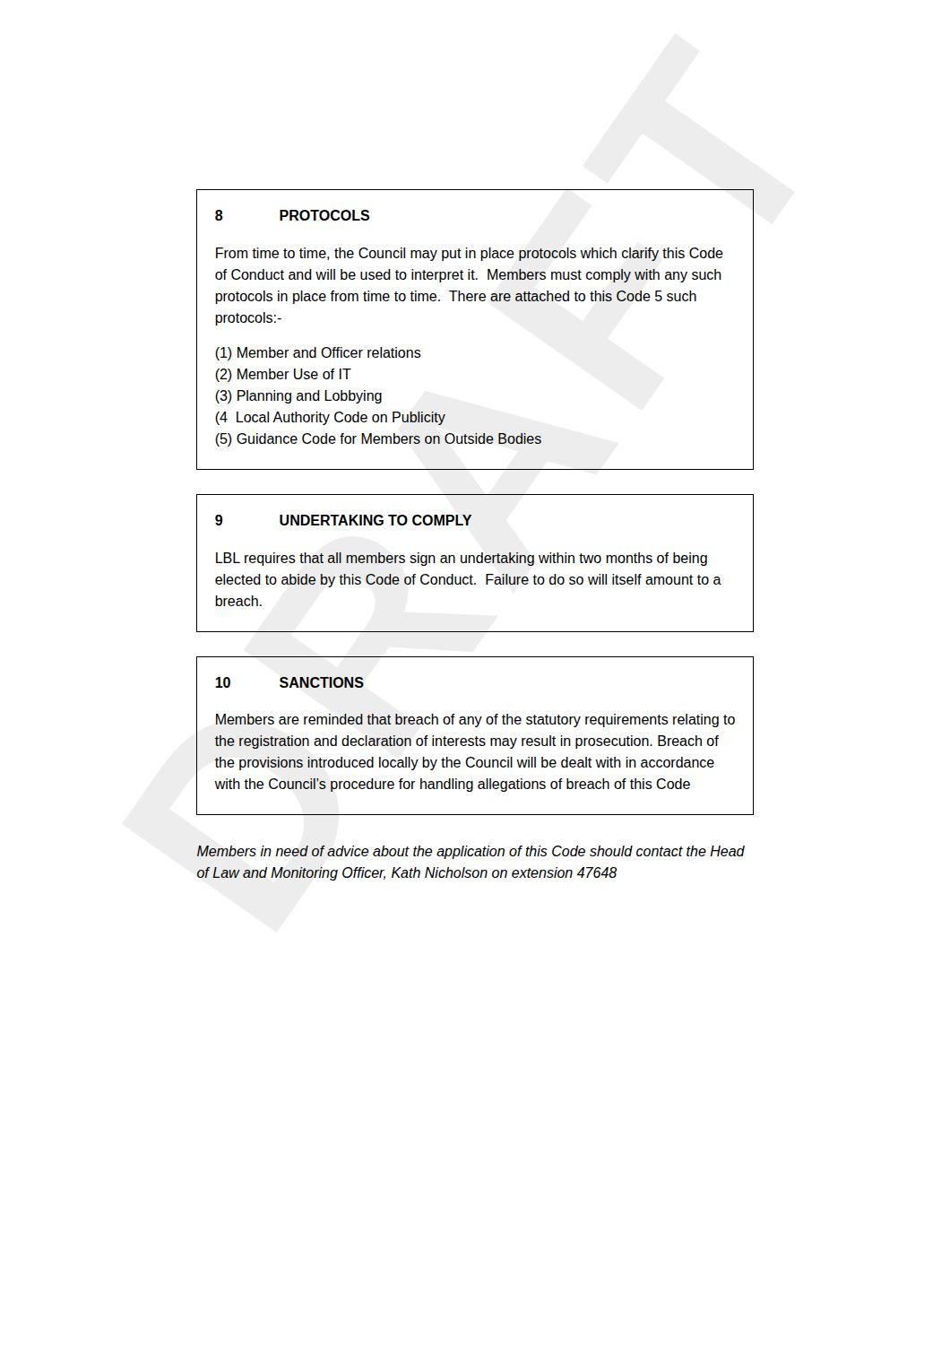DRAFT
8 PROTOCOLS
From time to time, the Council may put in place protocols which clarify this Code of Conduct and will be used to interpret it. Members must comply with any such protocols in place from time to time. There are attached to this Code 5 such protocols:-
(1) Member and Officer relations
(2) Member Use of IT
(3) Planning and Lobbying
(4 Local Authority Code on Publicity
(5) Guidance Code for Members on Outside Bodies
9 UNDERTAKING TO COMPLY
LBL requires that all members sign an undertaking within two months of being elected to abide by this Code of Conduct. Failure to do so will itself amount to a breach.
10 SANCTIONS
Members are reminded that breach of any of the statutory requirements relating to the registration and declaration of interests may result in prosecution. Breach of the provisions introduced locally by the Council will be dealt with in accordance with the Council’s procedure for handling allegations of breach of this Code
Members in need of advice about the application of this Code should contact the Head of Law and Monitoring Officer, Kath Nicholson on extension 47648